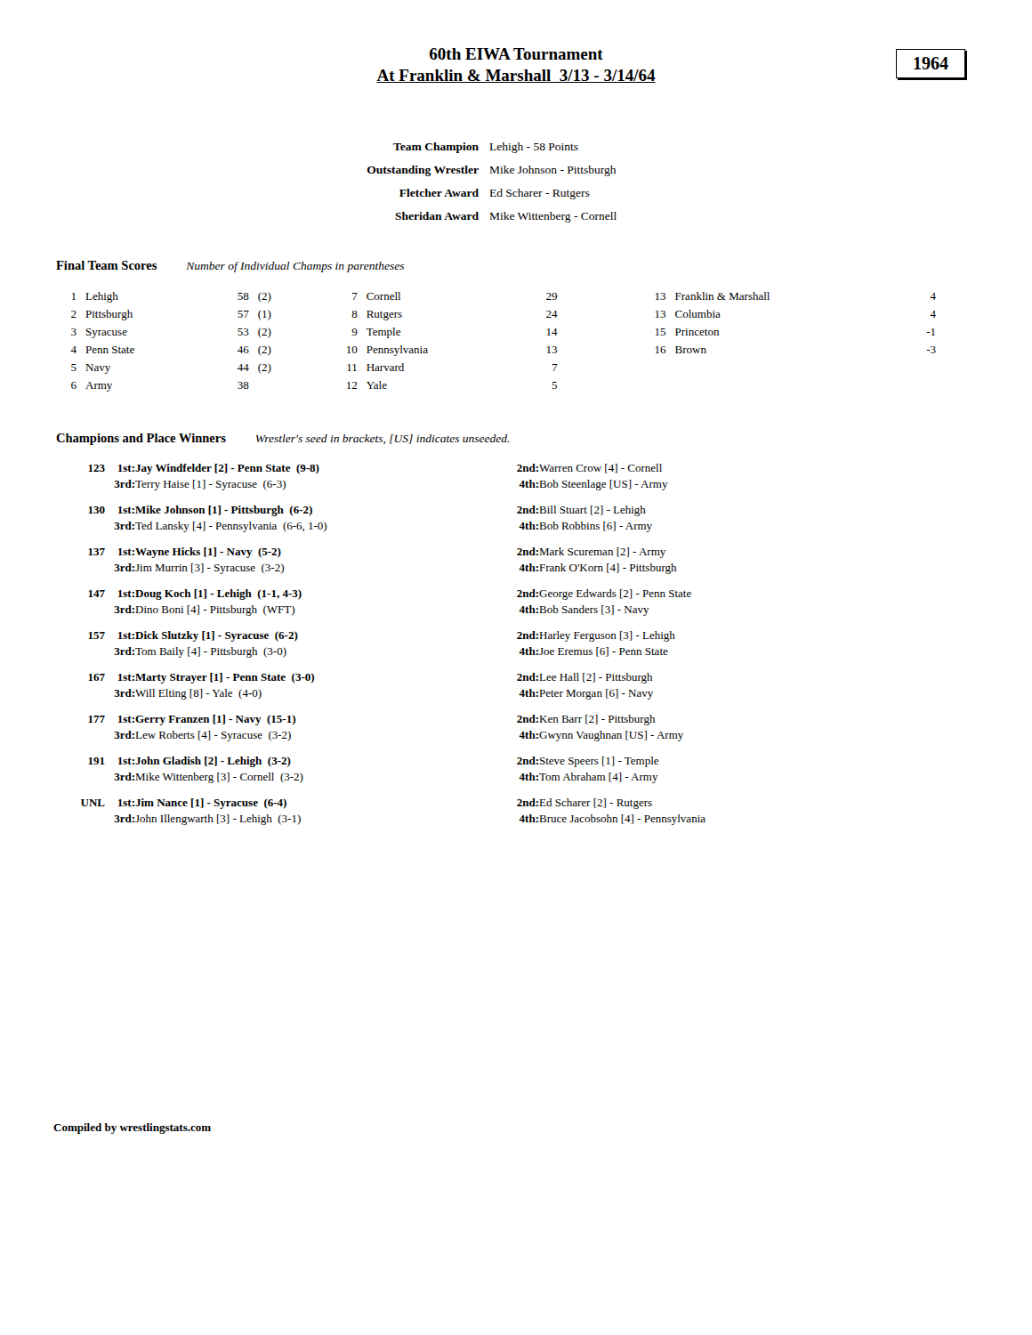1964
60th EIWA Tournament At Franklin & Marshall 3/13 - 3/14/64
| Team Champion | Lehigh - 58 Points |
| Outstanding Wrestler | Mike Johnson - Pittsburgh |
| Fletcher Award | Ed Scharer - Rutgers |
| Sheridan Award | Mike Wittenberg - Cornell |
| Final Team Scores | Number of Individual Champs in parentheses |
| 1 | Lehigh | 58 | (2) | | 7 | Cornell | 29 | | | 13 | Franklin & Marshall | 4 | |
| 2 | Pittsburgh | 57 | (1) | | 8 | Rutgers | 24 | | | 13 | Columbia | 4 | |
| 3 | Syracuse | 53 | (2) | | 9 | Temple | 14 | | | 15 | Princeton | -1 | |
| 4 | Penn State | 46 | (2) | | 10 | Pennsylvania | 13 | | | 16 | Brown | -3 | |
| 5 | Navy | 44 | (2) | | 11 | Harvard | 7 | | | | | | |
| 6 | Army | 38 | | | 12 | Yale | 5 | | | | | | |
| Champions and Place Winners | Wrestler's seed in brackets, [US] indicates unseeded. |
| 123 | 1st: | Jay Windfelder [2] - Penn State (9-8) | 2nd: | Warren Crow [4] - Cornell |
| | 3rd: | Terry Haise [1] - Syracuse (6-3) | 4th: | Bob Steenlage [US] - Army |
| 130 | 1st: | Mike Johnson [1] - Pittsburgh (6-2) | 2nd: | Bill Stuart [2] - Lehigh |
| | 3rd: | Ted Lansky [4] - Pennsylvania (6-6, 1-0) | 4th: | Bob Robbins [6] - Army |
| 137 | 1st: | Wayne Hicks [1] - Navy (5-2) | 2nd: | Mark Scureman [2] - Army |
| | 3rd: | Jim Murrin [3] - Syracuse (3-2) | 4th: | Frank O'Korn [4] - Pittsburgh |
| 147 | 1st: | Doug Koch [1] - Lehigh (1-1, 4-3) | 2nd: | George Edwards [2] - Penn State |
| | 3rd: | Dino Boni [4] - Pittsburgh (WFT) | 4th: | Bob Sanders [3] - Navy |
| 157 | 1st: | Dick Slutzky [1] - Syracuse (6-2) | 2nd: | Harley Ferguson [3] - Lehigh |
| | 3rd: | Tom Baily [4] - Pittsburgh (3-0) | 4th: | Joe Eremus [6] - Penn State |
| 167 | 1st: | Marty Strayer [1] - Penn State (3-0) | 2nd: | Lee Hall [2] - Pittsburgh |
| | 3rd: | Will Elting [8] - Yale (4-0) | 4th: | Peter Morgan [6] - Navy |
| 177 | 1st: | Gerry Franzen [1] - Navy (15-1) | 2nd: | Ken Barr [2] - Pittsburgh |
| | 3rd: | Lew Roberts [4] - Syracuse (3-2) | 4th: | Gwynn Vaughnan [US] - Army |
| 191 | 1st: | John Gladish [2] - Lehigh (3-2) | 2nd: | Steve Speers [1] - Temple |
| | 3rd: | Mike Wittenberg [3] - Cornell (3-2) | 4th: | Tom Abraham [4] - Army |
| UNL | 1st: | Jim Nance [1] - Syracuse (6-4) | 2nd: | Ed Scharer [2] - Rutgers |
| | 3rd: | John Illengwarth [3] - Lehigh (3-1) | 4th: | Bruce Jacobsohn [4] - Pennsylvania |
Compiled by wrestlingstats.com